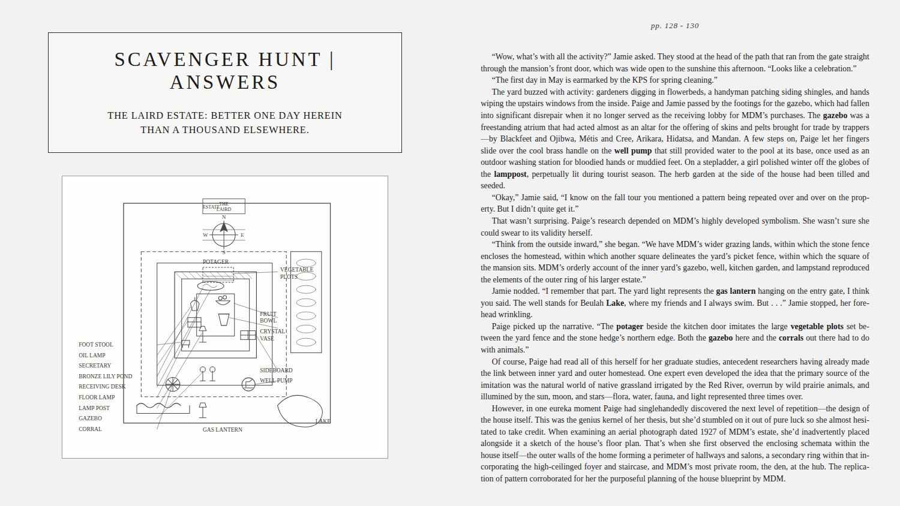SCAVENGER HUNT | ANSWERS
The Laird Estate: Better one day herein
than a thousand elsewhere.
THE LAIRD N S E W FOOT STOOL OIL LAMP SECRETARY BRONZE LILY POND RECEIVING DESK FLOOR LAMP LAMP POST GAZEBO CORRAL VEGETABLE PLOTS POTAGER FRUIT BOWL CRYSTAL VASE SIDEBOARD WELL PUMP GAS LANTERN LAKE ESTATE
pp. 128 - 130
“Wow, what’s with all the activity?” Jamie asked. They stood at the head of the path that ran from the gate straight through the mansion’s front door, which was wide open to the sunshine this afternoon. “Looks like a celebration.”
“The first day in May is earmarked by the KPS for spring cleaning.”
The yard buzzed with activity: gardeners digging in flowerbeds, a handyman patching siding shingles, and hands wiping the upstairs windows from the inside. Paige and Jamie passed by the footings for the gazebo, which had fallen into significant disrepair when it no longer served as the receiving lobby for MDM’s purchases. The gazebo was a freestanding atrium that had acted almost as an altar for the offering of skins and pelts brought for trade by trappers—by Blackfeet and Ojibwa, Métis and Cree, Arikara, Hidatsa, and Mandan. A few steps on, Paige let her fingers slide over the cool brass handle on the well pump that still provided water to the pool at its base, once used as an outdoor washing station for bloodied hands or muddied feet. On a stepladder, a girl polished winter off the globes of the lamppost, perpetually lit during tourist season. The herb garden at the side of the house had been tilled and seeded.
“Okay,” Jamie said, “I know on the fall tour you mentioned a pattern being repeated over and over on the property. But I didn’t quite get it.”
That wasn’t surprising. Paige’s research depended on MDM’s highly developed symbolism. She wasn’t sure she could swear to its validity herself.
“Think from the outside inward,” she began. “We have MDM’s wider grazing lands, within which the stone fence encloses the homestead, within which another square delineates the yard’s picket fence, within which the square of the mansion sits. MDM’s orderly account of the inner yard’s gazebo, well, kitchen garden, and lampstand reproduced the elements of the outer ring of his larger estate.”
Jamie nodded. “I remember that part. The yard light represents the gas lantern hanging on the entry gate, I think you said. The well stands for Beulah Lake, where my friends and I always swim. But . . .” Jamie stopped, her forehead wrinkling.
Paige picked up the narrative. “The potager beside the kitchen door imitates the large vegetable plots set between the yard fence and the stone hedge’s northern edge. Both the gazebo here and the corrals out there had to do with animals.”
Of course, Paige had read all of this herself for her graduate studies, antecedent researchers having already made the link between inner yard and outer homestead. One expert even developed the idea that the primary source of the imitation was the natural world of native grassland irrigated by the Red River, overrun by wild prairie animals, and illumined by the sun, moon, and stars—flora, water, fauna, and light represented three times over.
However, in one eureka moment Paige had singlehandedly discovered the next level of repetition—the design of the house itself. This was the genius kernel of her thesis, but she’d stumbled on it out of pure luck so she almost hesitated to take credit. When examining an aerial photograph dated 1927 of MDM’s estate, she’d inadvertently placed alongside it a sketch of the house’s floor plan. That’s when she first observed the enclosing schemata within the house itself—the outer walls of the home forming a perimeter of hallways and salons, a secondary ring within that incorporating the high-ceilinged foyer and staircase, and MDM’s most private room, the den, at the hub. The replication of pattern corroborated for her the purposeful planning of the house blueprint by MDM.